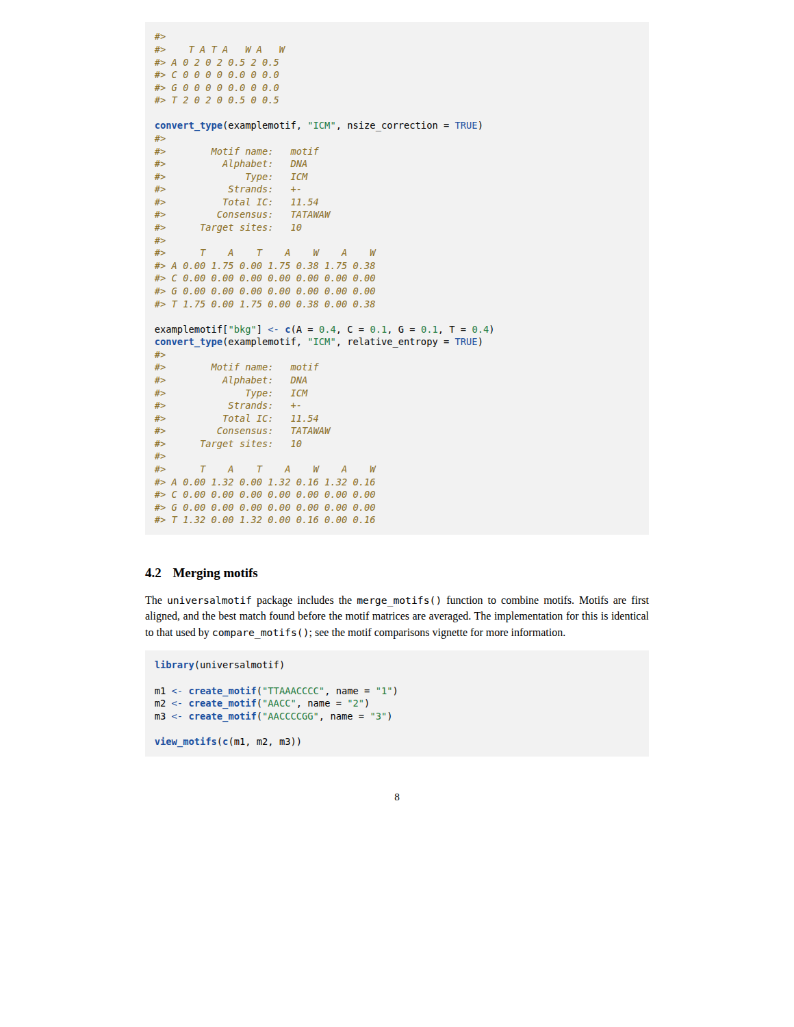#>
#>    T A T A   W A   W
#> A 0 2 0 2 0.5 2 0.5
#> C 0 0 0 0 0.0 0 0.0
#> G 0 0 0 0 0.0 0 0.0
#> T 2 0 2 0 0.5 0 0.5

convert_type(examplemotif, "ICM", nsize_correction = TRUE)
#>
#>        Motif name:   motif
#>          Alphabet:   DNA
#>              Type:   ICM
#>           Strands:   +-
#>          Total IC:   11.54
#>         Consensus:   TATAWAW
#>      Target sites:   10
#>
#>      T    A    T    A    W    A    W
#> A 0.00 1.75 0.00 1.75 0.38 1.75 0.38
#> C 0.00 0.00 0.00 0.00 0.00 0.00 0.00
#> G 0.00 0.00 0.00 0.00 0.00 0.00 0.00
#> T 1.75 0.00 1.75 0.00 0.38 0.00 0.38

examplemotif["bkg"] <- c(A = 0.4, C = 0.1, G = 0.1, T = 0.4)
convert_type(examplemotif, "ICM", relative_entropy = TRUE)
#>
#>        Motif name:   motif
#>          Alphabet:   DNA
#>              Type:   ICM
#>           Strands:   +-
#>          Total IC:   11.54
#>         Consensus:   TATAWAW
#>      Target sites:   10
#>
#>      T    A    T    A    W    A    W
#> A 0.00 1.32 0.00 1.32 0.16 1.32 0.16
#> C 0.00 0.00 0.00 0.00 0.00 0.00 0.00
#> G 0.00 0.00 0.00 0.00 0.00 0.00 0.00
#> T 1.32 0.00 1.32 0.00 0.16 0.00 0.16
4.2 Merging motifs
The universalmotif package includes the merge_motifs() function to combine motifs. Motifs are first aligned, and the best match found before the motif matrices are averaged. The implementation for this is identical to that used by compare_motifs(); see the motif comparisons vignette for more information.
library(universalmotif)

m1 <- create_motif("TTAAACCCC", name = "1")
m2 <- create_motif("AACC", name = "2")
m3 <- create_motif("AACCCCGG", name = "3")

view_motifs(c(m1, m2, m3))
8